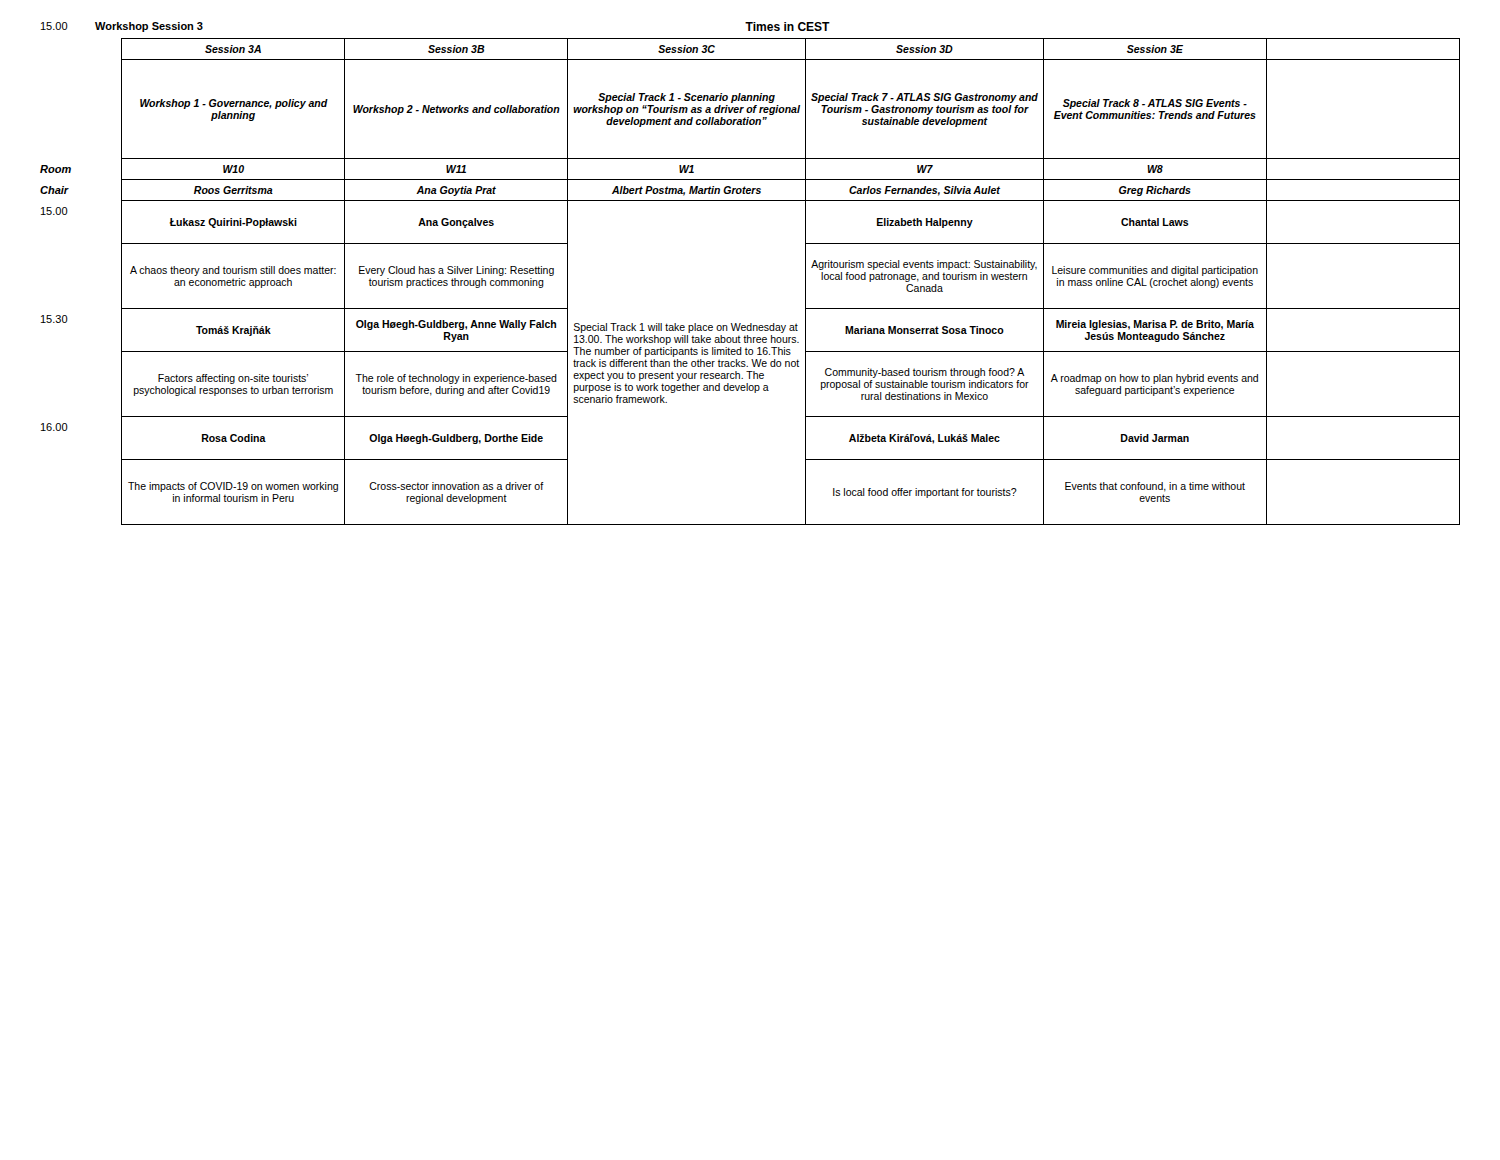15.00
Workshop Session 3
Times in CEST
| | Session 3A | Session 3B | Session 3C | Session 3D | Session 3E | |
| | Workshop 1 - Governance, policy and planning | Workshop 2 - Networks and collaboration | Special Track 1 - Scenario planning workshop on “Tourism as a driver of regional development and collaboration” | Special Track 7 - ATLAS SIG Gastronomy and Tourism - Gastronomy tourism as tool for sustainable development | Special Track 8 - ATLAS SIG Events - Event Communities: Trends and Futures | |
| Room | W10 | W11 | W1 | W7 | W8 | |
| Chair | Roos Gerritsma | Ana Goytia Prat | Albert Postma, Martin Groters | Carlos Fernandes, Silvia Aulet | Greg Richards | |
| 15.00 | Łukasz Quirini-Popławski | Ana Gonçalves | Special Track 1 will take place on Wednesday at 13.00. The workshop will take about three hours. The number of participants is limited to 16.This track is different than the other tracks. We do not expect you to present your research. The purpose is to work together and develop a scenario framework. | Elizabeth Halpenny | Chantal Laws | |
| | A chaos theory and tourism still does matter: an econometric approach | Every Cloud has a Silver Lining: Resetting tourism practices through commoning | Agritourism special events impact: Sustainability, local food patronage, and tourism in western Canada | Leisure communities and digital participation in mass online CAL (crochet along) events | |
| 15.30 | Tomáš Krajňák | Olga Høegh-Guldberg, Anne Wally Falch Ryan | Mariana Monserrat Sosa Tinoco | Mireia Iglesia s, Marisa P. de Brito , María Jesús Monteagudo Sánchez | |
| | Factors affecting on-site tourists’ psychological responses to urban terrorism | The role of technology in experience-based tourism before, during and after Covid19 | Community-based tourism through food? A proposal of sustainable tourism indicators for rural destinations in Mexico | A roadmap on how to plan hybrid events and safeguard participant’s experience | |
| 16.00 | Rosa Codina | Olga Høegh-Guldberg, Dorthe Eide | Alžbeta Kiráľová , Lukáš Malec | David Jarman | |
| | The impacts of COVID-19 on women working in informal tourism in Peru | Cross-sector innovation as a driver of regional development | Is local food offer important for tourists? | Events that confound, in a time without events | |